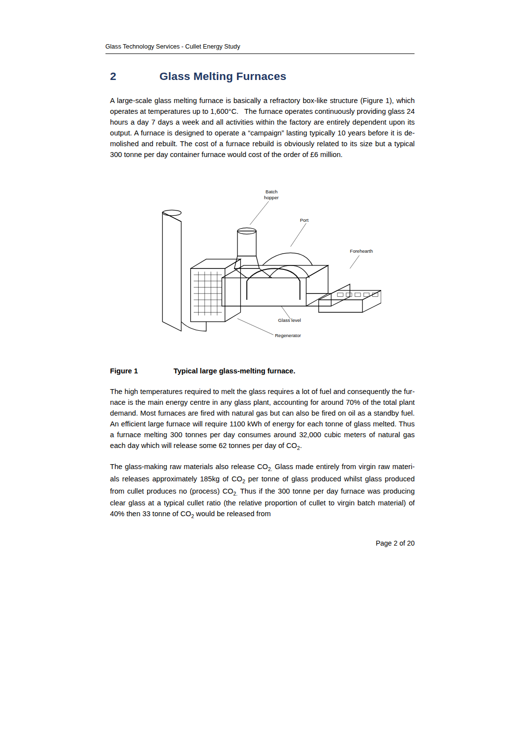Glass Technology Services - Cullet Energy Study
2 Glass Melting Furnaces
A large-scale glass melting furnace is basically a refractory box-like structure (Figure 1), which operates at temperatures up to 1,600°C. The furnace operates continuously providing glass 24 hours a day 7 days a week and all activities within the factory are entirely dependent upon its output. A furnace is designed to operate a “campaign” lasting typically 10 years before it is demolished and rebuilt. The cost of a furnace rebuild is obviously related to its size but a typical 300 tonne per day container furnace would cost of the order of £6 million.
Figure 1 Typical large glass-melting furnace.
The high temperatures required to melt the glass requires a lot of fuel and consequently the furnace is the main energy centre in any glass plant, accounting for around 70% of the total plant demand. Most furnaces are fired with natural gas but can also be fired on oil as a standby fuel. An efficient large furnace will require 1100 kWh of energy for each tonne of glass melted. Thus a furnace melting 300 tonnes per day consumes around 32,000 cubic meters of natural gas each day which will release some 62 tonnes per day of CO2.
The glass-making raw materials also release CO2. Glass made entirely from virgin raw materials releases approximately 185kg of CO2 per tonne of glass produced whilst glass produced from cullet produces no (process) CO2. Thus if the 300 tonne per day furnace was producing clear glass at a typical cullet ratio (the relative proportion of cullet to virgin batch material) of 40% then 33 tonne of CO2 would be released from
Page 2 of 20